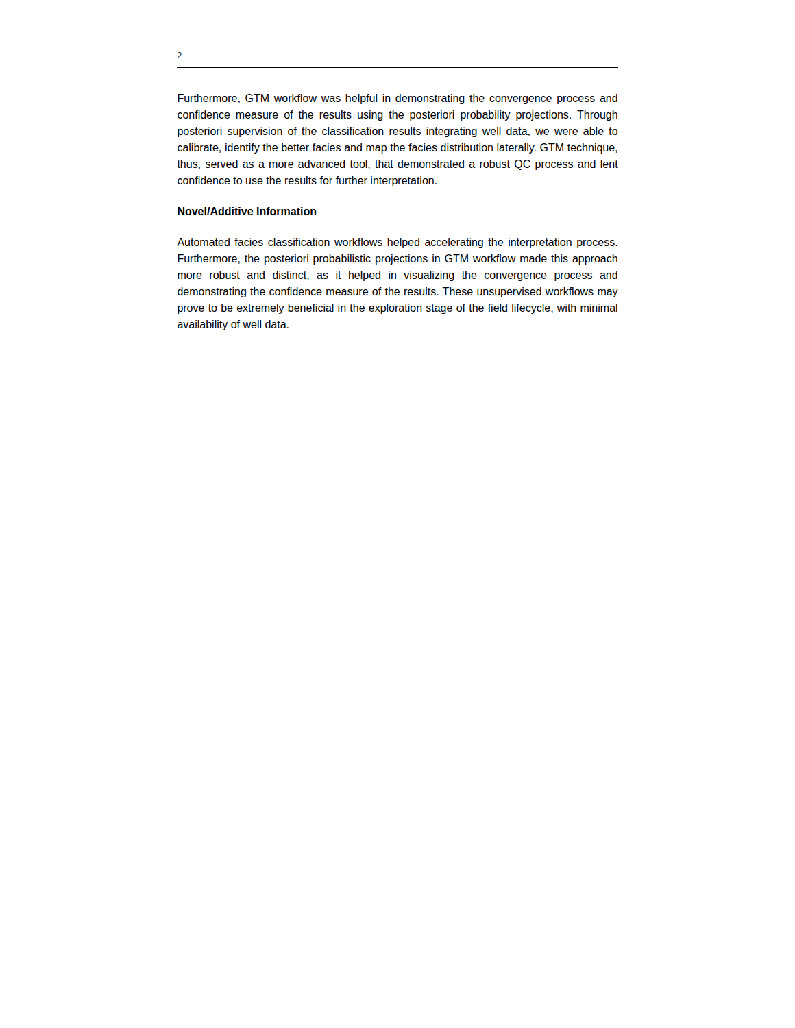2
Furthermore, GTM workflow was helpful in demonstrating the convergence process and confidence measure of the results using the posteriori probability projections. Through posteriori supervision of the classification results integrating well data, we were able to calibrate, identify the better facies and map the facies distribution laterally. GTM technique, thus, served as a more advanced tool, that demonstrated a robust QC process and lent confidence to use the results for further interpretation.
Novel/Additive Information
Automated facies classification workflows helped accelerating the interpretation process. Furthermore, the posteriori probabilistic projections in GTM workflow made this approach more robust and distinct, as it helped in visualizing the convergence process and demonstrating the confidence measure of the results. These unsupervised workflows may prove to be extremely beneficial in the exploration stage of the field lifecycle, with minimal availability of well data.